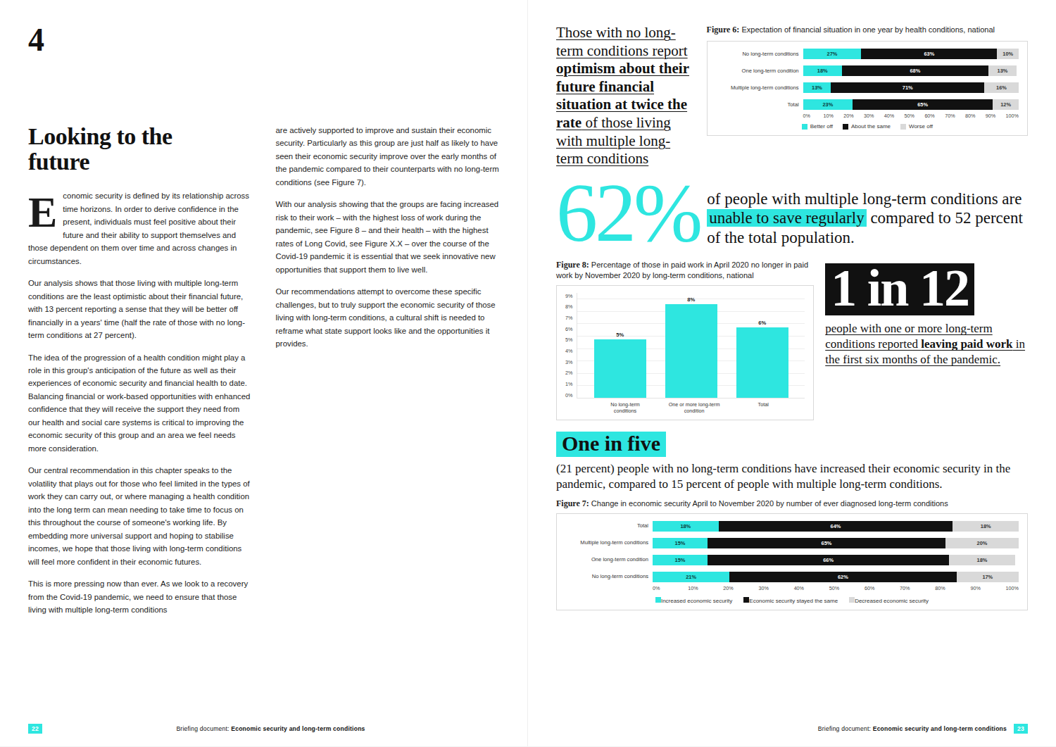4
Looking to the
future
Economic security is defined by its relationship across time horizons. In order to derive confidence in the present, individuals must feel positive about their future and their ability to support themselves and those dependent on them over time and across changes in circumstances.
Our analysis shows that those living with multiple long-term conditions are the least optimistic about their financial future, with 13 percent reporting a sense that they will be better off financially in a years' time (half the rate of those with no long-term conditions at 27 percent).
The idea of the progression of a health condition might play a role in this group's anticipation of the future as well as their experiences of economic security and financial health to date. Balancing financial or work-based opportunities with enhanced confidence that they will receive the support they need from our health and social care systems is critical to improving the economic security of this group and an area we feel needs more consideration.
Our central recommendation in this chapter speaks to the volatility that plays out for those who feel limited in the types of work they can carry out, or where managing a health condition into the long term can mean needing to take time to focus on this throughout the course of someone's working life. By embedding more universal support and hoping to stabilise incomes, we hope that those living with long-term conditions will feel more confident in their economic futures.
This is more pressing now than ever. As we look to a recovery from the Covid-19 pandemic, we need to ensure that those living with multiple long-term conditions
are actively supported to improve and sustain their economic security. Particularly as this group are just half as likely to have seen their economic security improve over the early months of the pandemic compared to their counterparts with no long-term conditions (see Figure 7).
With our analysis showing that the groups are facing increased risk to their work – with the highest loss of work during the pandemic, see Figure 8 – and their health – with the highest rates of Long Covid, see Figure X.X – over the course of the Covid-19 pandemic it is essential that we seek innovative new opportunities that support them to live well.
Our recommendations attempt to overcome these specific challenges, but to truly support the economic security of those living with long-term conditions, a cultural shift is needed to reframe what state support looks like and the opportunities it provides.
22 Briefing document: Economic security and long-term conditions
Those with no long-term conditions report optimism about their future financial situation at twice the rate of those living with multiple long-term conditions
Figure 6: Expectation of financial situation in one year by health conditions, national
No long-term conditions
27%
63%
10%
One long-term condition
18%
68%
13%
Multiple long-term conditions
13%
71%
16%
Total
23%
65%
12%
0% 10% 20% 30% 40% 50% 60% 70% 80% 90% 100%
Better off About the same Worse off
62%
of people with multiple long-term conditions are unable to save regularly compared to 52 percent of the total population.
Figure 8: Percentage of those in paid work in April 2020 no longer in paid work by November 2020 by long-term conditions, national
9% 8% 7% 6% 5% 4% 3% 2% 1% 0%
5%
8%
6%
No long-term conditions One or more long-term condition Total
1 in 12
people with one or more long-term conditions reported leaving paid work in the first six months of the pandemic.
One in five
(21 percent) people with no long-term conditions have increased their economic security in the pandemic, compared to 15 percent of people with multiple long-term conditions.
Figure 7: Change in economic security April to November 2020 by number of ever diagnosed long-term conditions
Total
18%
64%
18%
Multiple long-term conditions
15%
65%
20%
One long-term condition
15%
66%
18%
No long-term conditions
21%
62%
17%
0% 10% 20% 30% 40% 50% 60% 70% 80% 90% 100%
Increased economic security Economic security stayed the same Decreased economic security
Briefing document: Economic security and long-term conditions 23